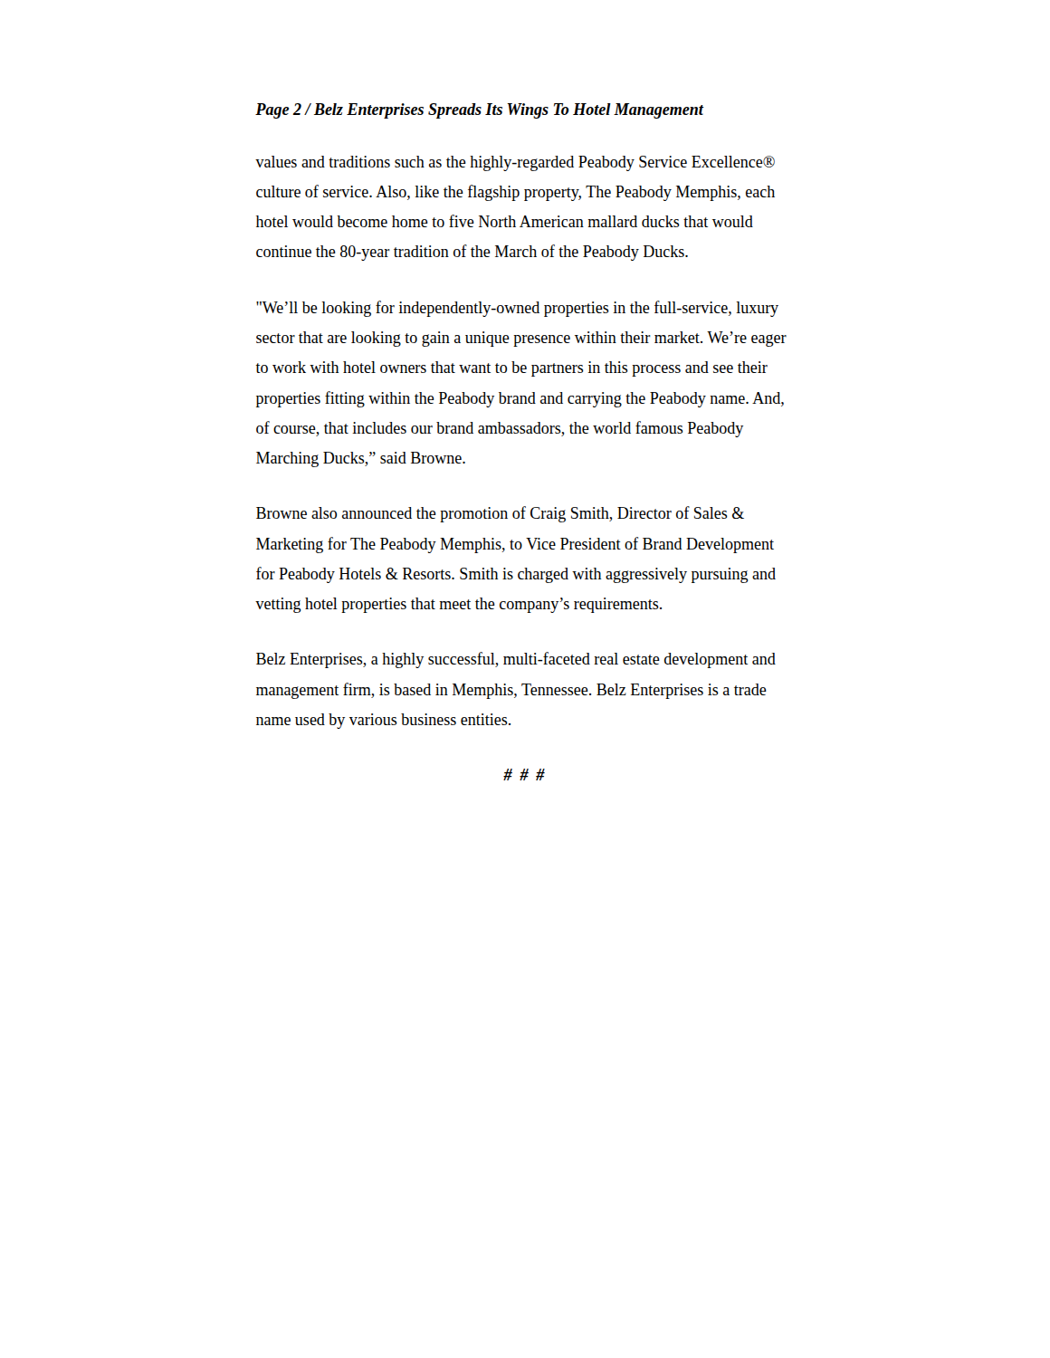Page 2 / Belz Enterprises Spreads Its Wings To Hotel Management
values and traditions such as the highly-regarded Peabody Service Excellence® culture of service. Also, like the flagship property, The Peabody Memphis, each hotel would become home to five North American mallard ducks that would continue the 80-year tradition of the March of the Peabody Ducks.
"We’ll be looking for independently-owned properties in the full-service, luxury sector that are looking to gain a unique presence within their market. We’re eager to work with hotel owners that want to be partners in this process and see their properties fitting within the Peabody brand and carrying the Peabody name. And, of course, that includes our brand ambassadors, the world famous Peabody Marching Ducks,” said Browne.
Browne also announced the promotion of Craig Smith, Director of Sales & Marketing for The Peabody Memphis, to Vice President of Brand Development for Peabody Hotels & Resorts. Smith is charged with aggressively pursuing and vetting hotel properties that meet the company’s requirements.
Belz Enterprises, a highly successful, multi-faceted real estate development and management firm, is based in Memphis, Tennessee. Belz Enterprises is a trade name used by various business entities.
# # #